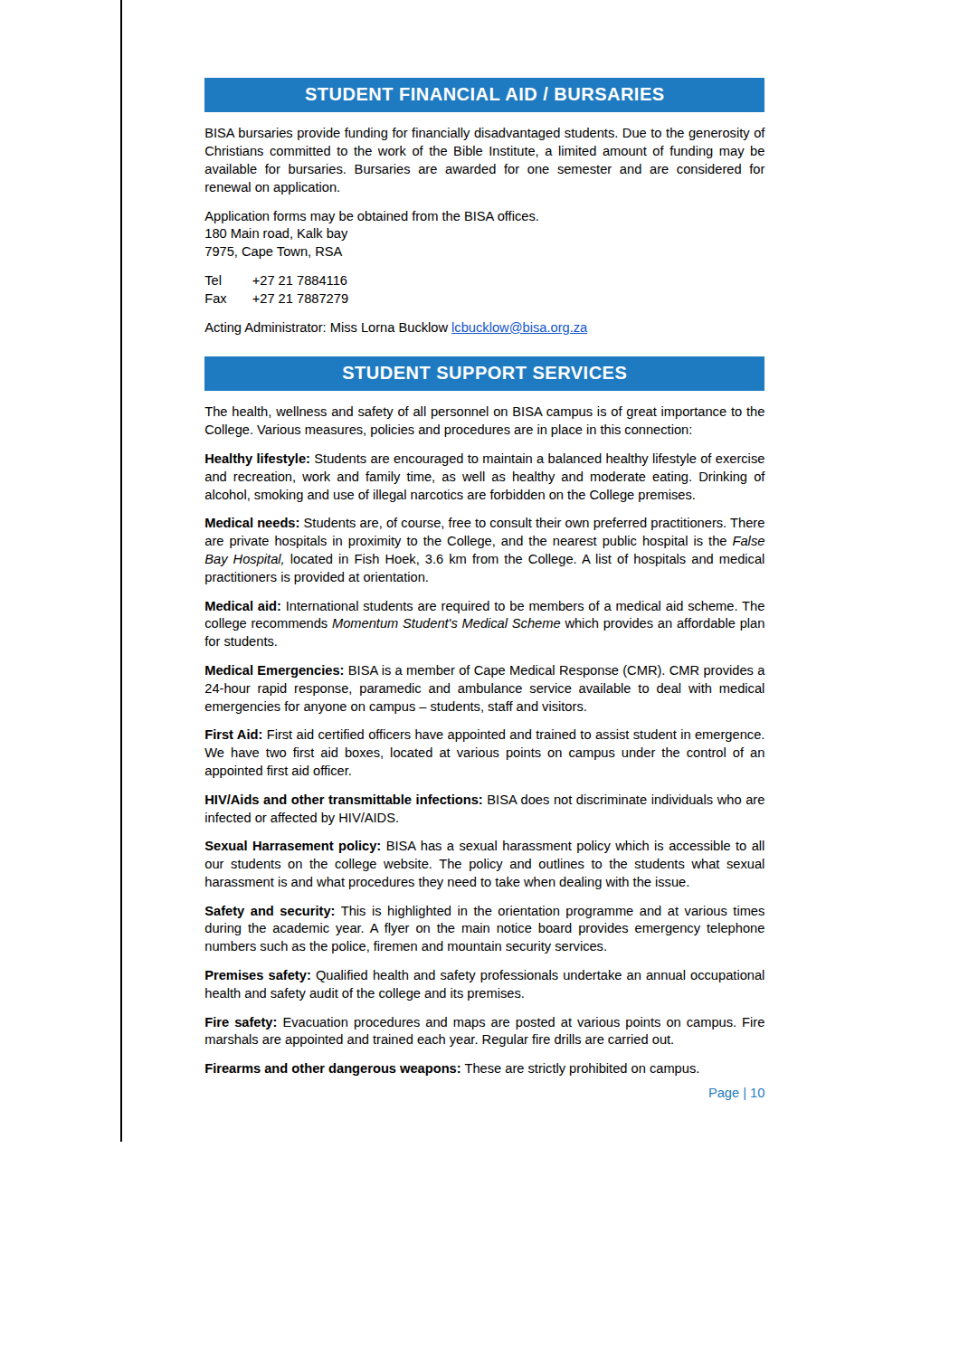Student Financial Aid / Bursaries
BISA bursaries provide funding for financially disadvantaged students. Due to the generosity of Christians committed to the work of the Bible Institute, a limited amount of funding may be available for bursaries. Bursaries are awarded for one semester and are considered for renewal on application.
Application forms may be obtained from the BISA offices.
180 Main road, Kalk bay
7975, Cape Town, RSA
| Tel | +27 21 7884116 |
| Fax | +27 21 7887279 |
Acting Administrator: Miss Lorna Bucklow lcbucklow@bisa.org.za
Student Support Services
The health, wellness and safety of all personnel on BISA campus is of great importance to the College. Various measures, policies and procedures are in place in this connection:
Healthy lifestyle: Students are encouraged to maintain a balanced healthy lifestyle of exercise and recreation, work and family time, as well as healthy and moderate eating. Drinking of alcohol, smoking and use of illegal narcotics are forbidden on the College premises.
Medical needs: Students are, of course, free to consult their own preferred practitioners. There are private hospitals in proximity to the College, and the nearest public hospital is the False Bay Hospital, located in Fish Hoek, 3.6 km from the College. A list of hospitals and medical practitioners is provided at orientation.
Medical aid: International students are required to be members of a medical aid scheme. The college recommends Momentum Student's Medical Scheme which provides an affordable plan for students.
Medical Emergencies: BISA is a member of Cape Medical Response (CMR). CMR provides a 24-hour rapid response, paramedic and ambulance service available to deal with medical emergencies for anyone on campus – students, staff and visitors.
First Aid: First aid certified officers have appointed and trained to assist student in emergence. We have two first aid boxes, located at various points on campus under the control of an appointed first aid officer.
HIV/Aids and other transmittable infections: BISA does not discriminate individuals who are infected or affected by HIV/AIDS.
Sexual Harrasement policy: BISA has a sexual harassment policy which is accessible to all our students on the college website. The policy and outlines to the students what sexual harassment is and what procedures they need to take when dealing with the issue.
Safety and security: This is highlighted in the orientation programme and at various times during the academic year. A flyer on the main notice board provides emergency telephone numbers such as the police, firemen and mountain security services.
Premises safety: Qualified health and safety professionals undertake an annual occupational health and safety audit of the college and its premises.
Fire safety: Evacuation procedures and maps are posted at various points on campus. Fire marshals are appointed and trained each year. Regular fire drills are carried out.
Firearms and other dangerous weapons: These are strictly prohibited on campus.
Page | 10